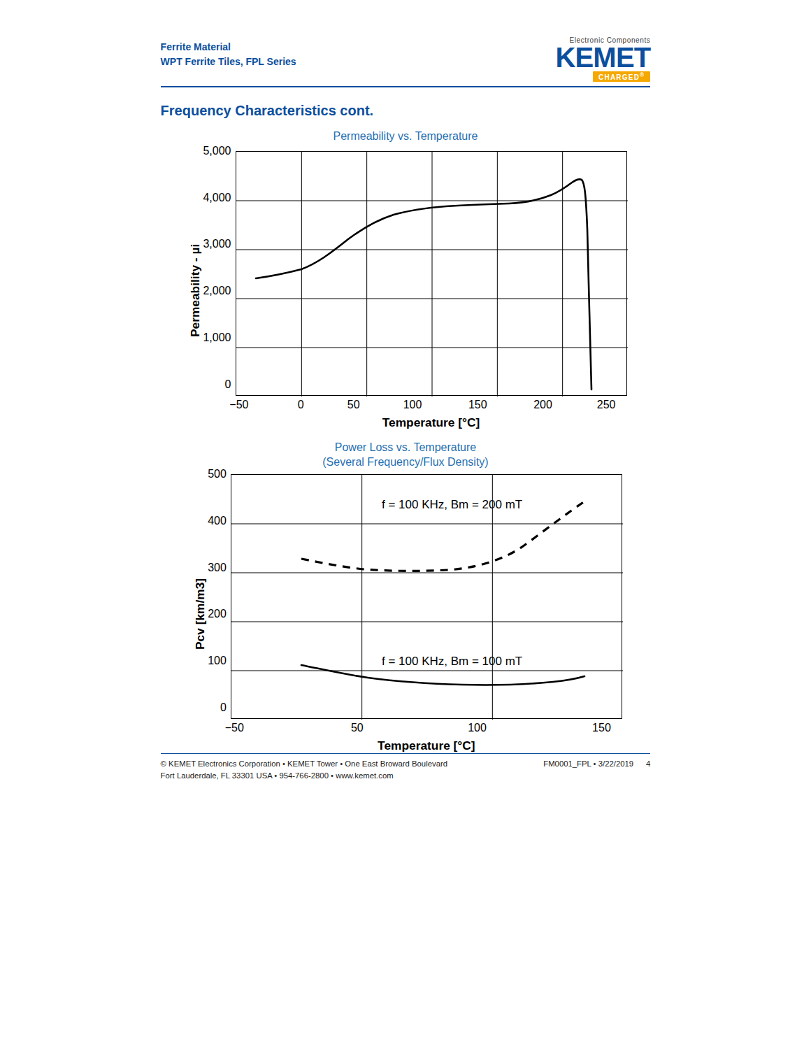Ferrite Material
WPT Ferrite Tiles, FPL Series
Electronic Components
KEMET
CHARGED®
Frequency Characteristics cont.
Permeability vs. Temperature
Permeability - µi
5,000 4,000 3,000 2,000 1,000 0
−50 0 50 100 150 200 250
Temperature [°C]
Power Loss vs. Temperature
(Several Frequency/Flux Density)
Pcv [km/m3]
500 400 300 200 100 0
f = 100 KHz, Bm = 200 mT f = 100 KHz, Bm = 100 mT
−50 50 100 150
Temperature [°C]
© KEMET Electronics Corporation • KEMET Tower • One East Broward Boulevard
Fort Lauderdale, FL 33301 USA • 954-766-2800 • www.kemet.com
FM0001_FPL • 3/22/20194